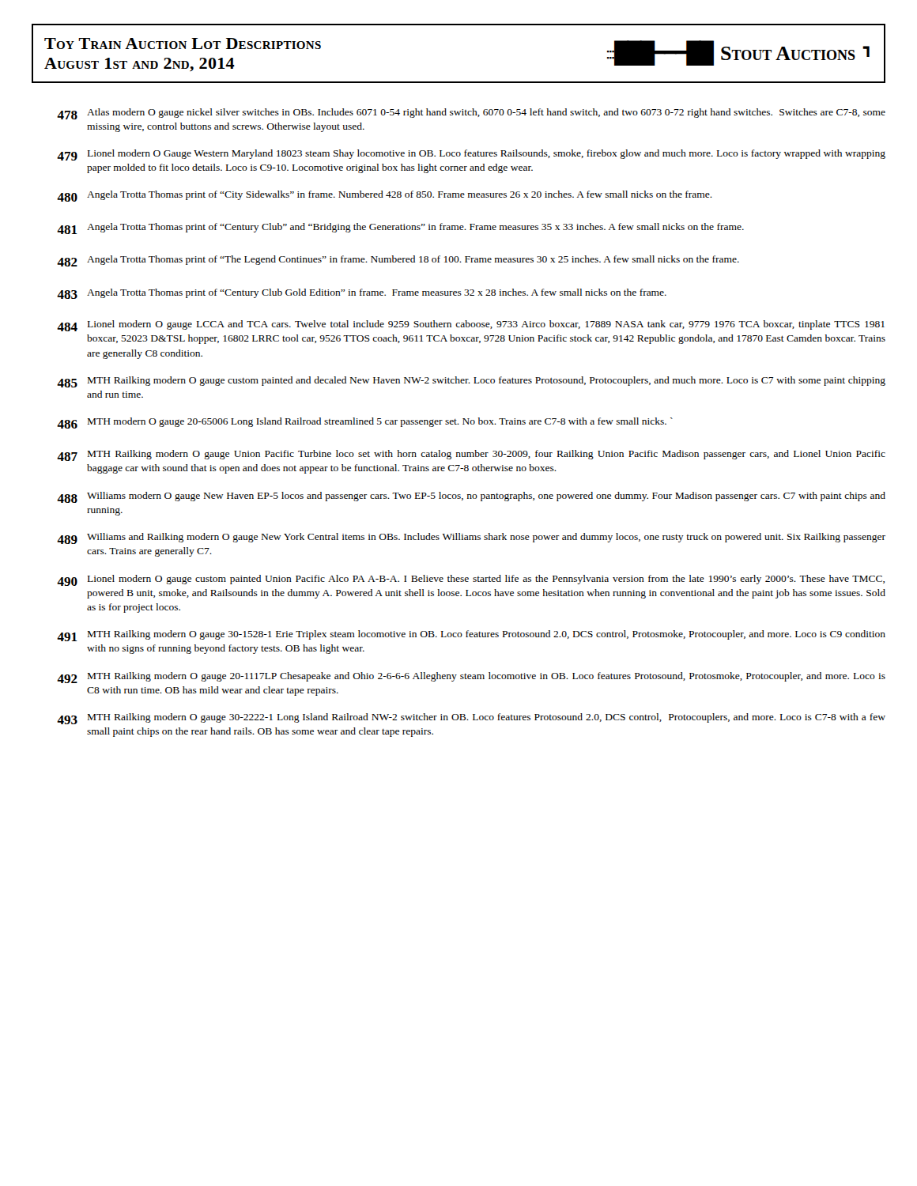Toy Train Auction Lot Descriptions
August 1st and 2nd, 2014
▪▪▪
▪▪▪███━━━██
Stout Auctions
┓
478
Atlas modern O gauge nickel silver switches in OBs. Includes 6071 0-54 right hand switch, 6070 0-54 left hand switch, and two 6073 0-72 right hand switches. Switches are C7-8, some missing wire, control buttons and screws. Otherwise layout used.
479
Lionel modern O Gauge Western Maryland 18023 steam Shay locomotive in OB. Loco features Railsounds, smoke, firebox glow and much more. Loco is factory wrapped with wrapping paper molded to fit loco details. Loco is C9-10. Locomotive original box has light corner and edge wear.
480
Angela Trotta Thomas print of “City Sidewalks” in frame. Numbered 428 of 850. Frame measures 26 x 20 inches. A few small nicks on the frame.
481
Angela Trotta Thomas print of “Century Club” and “Bridging the Generations” in frame. Frame measures 35 x 33 inches. A few small nicks on the frame.
482
Angela Trotta Thomas print of “The Legend Continues” in frame. Numbered 18 of 100. Frame measures 30 x 25 inches. A few small nicks on the frame.
483
Angela Trotta Thomas print of “Century Club Gold Edition” in frame. Frame measures 32 x 28 inches. A few small nicks on the frame.
484
Lionel modern O gauge LCCA and TCA cars. Twelve total include 9259 Southern caboose, 9733 Airco boxcar, 17889 NASA tank car, 9779 1976 TCA boxcar, tinplate TTCS 1981 boxcar, 52023 D&TSL hopper, 16802 LRRC tool car, 9526 TTOS coach, 9611 TCA boxcar, 9728 Union Pacific stock car, 9142 Republic gondola, and 17870 East Camden boxcar. Trains are generally C8 condition.
485
MTH Railking modern O gauge custom painted and decaled New Haven NW-2 switcher. Loco features Protosound, Protocouplers, and much more. Loco is C7 with some paint chipping and run time.
486
MTH modern O gauge 20-65006 Long Island Railroad streamlined 5 car passenger set. No box. Trains are C7-8 with a few small nicks. `
487
MTH Railking modern O gauge Union Pacific Turbine loco set with horn catalog number 30-2009, four Railking Union Pacific Madison passenger cars, and Lionel Union Pacific baggage car with sound that is open and does not appear to be functional. Trains are C7-8 otherwise no boxes.
488
Williams modern O gauge New Haven EP-5 locos and passenger cars. Two EP-5 locos, no pantographs, one powered one dummy. Four Madison passenger cars. C7 with paint chips and running.
489
Williams and Railking modern O gauge New York Central items in OBs. Includes Williams shark nose power and dummy locos, one rusty truck on powered unit. Six Railking passenger cars. Trains are generally C7.
490
Lionel modern O gauge custom painted Union Pacific Alco PA A-B-A. I Believe these started life as the Pennsylvania version from the late 1990’s early 2000’s. These have TMCC, powered B unit, smoke, and Railsounds in the dummy A. Powered A unit shell is loose. Locos have some hesitation when running in conventional and the paint job has some issues. Sold as is for project locos.
491
MTH Railking modern O gauge 30-1528-1 Erie Triplex steam locomotive in OB. Loco features Protosound 2.0, DCS control, Protosmoke, Protocoupler, and more. Loco is C9 condition with no signs of running beyond factory tests. OB has light wear.
492
MTH Railking modern O gauge 20-1117LP Chesapeake and Ohio 2-6-6-6 Allegheny steam locomotive in OB. Loco features Protosound, Protosmoke, Protocoupler, and more. Loco is C8 with run time. OB has mild wear and clear tape repairs.
493
MTH Railking modern O gauge 30-2222-1 Long Island Railroad NW-2 switcher in OB. Loco features Protosound 2.0, DCS control, Protocouplers, and more. Loco is C7-8 with a few small paint chips on the rear hand rails. OB has some wear and clear tape repairs.